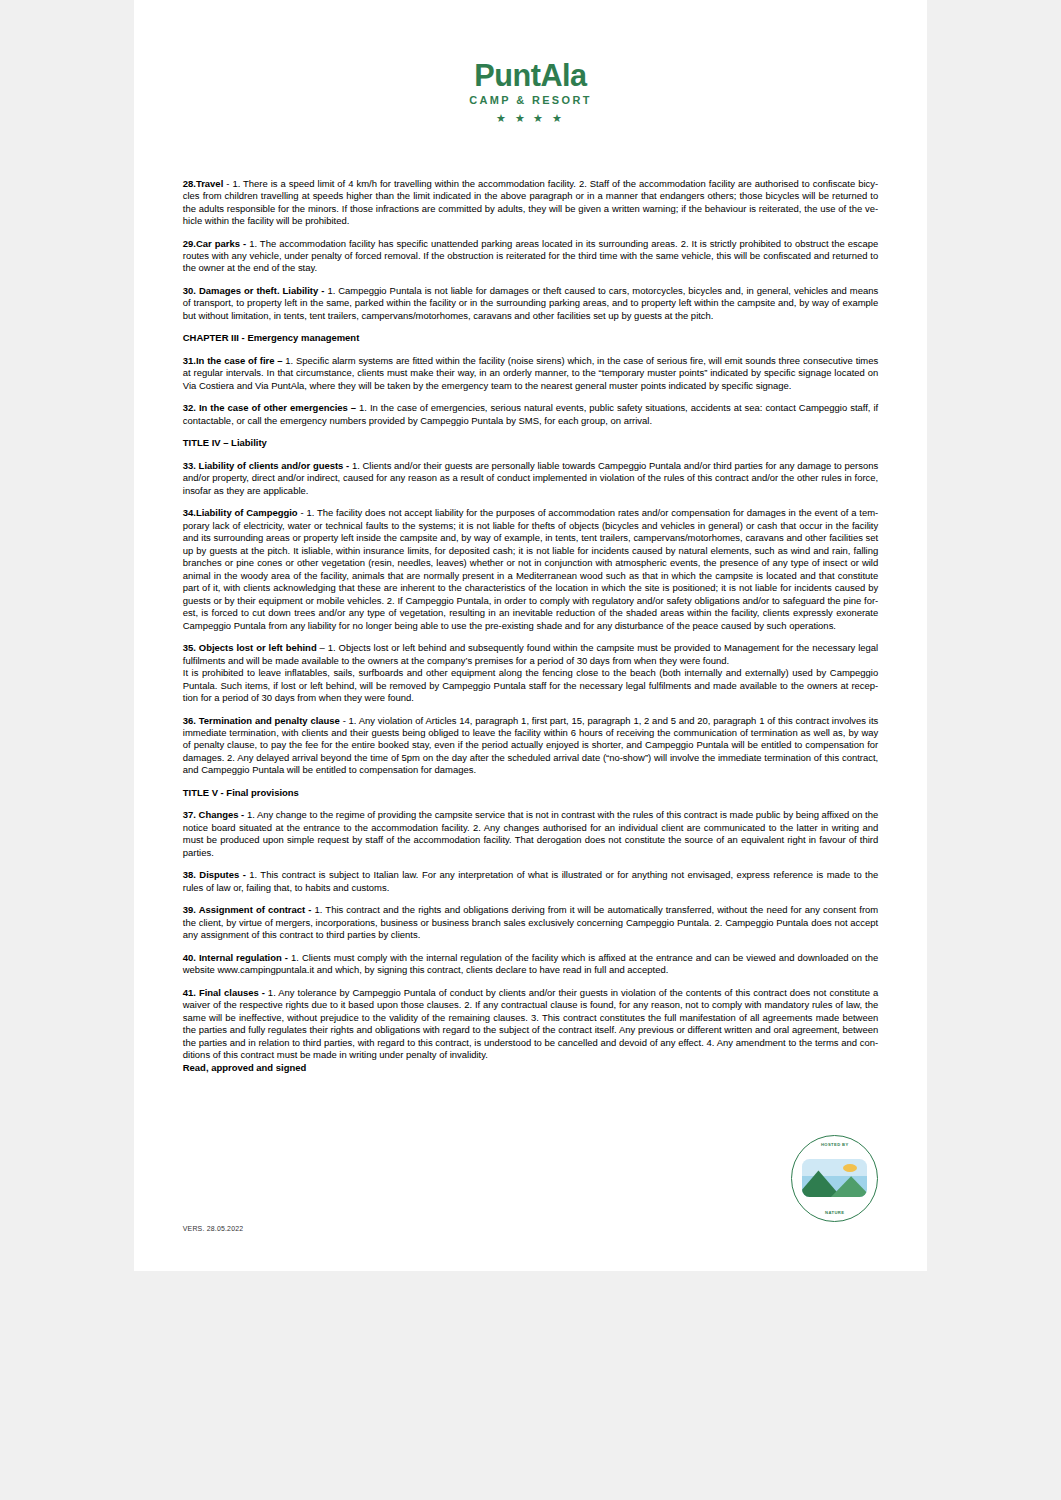PuntAla
CAMP & RESORT
★ ★ ★ ★
28.Travel - 1. There is a speed limit of 4 km/h for travelling within the accommodation facility. 2. Staff of the accommodation facility are authorised to confiscate bicycles from children travelling at speeds higher than the limit indicated in the above paragraph or in a manner that endangers others; those bicycles will be returned to the adults responsible for the minors. If those infractions are committed by adults, they will be given a written warning; if the behaviour is reiterated, the use of the vehicle within the facility will be prohibited.
29.Car parks - 1. The accommodation facility has specific unattended parking areas located in its surrounding areas. 2. It is strictly prohibited to obstruct the escape routes with any vehicle, under penalty of forced removal. If the obstruction is reiterated for the third time with the same vehicle, this will be confiscated and returned to the owner at the end of the stay.
30. Damages or theft. Liability - 1. Campeggio Puntala is not liable for damages or theft caused to cars, motorcycles, bicycles and, in general, vehicles and means of transport, to property left in the same, parked within the facility or in the surrounding parking areas, and to property left within the campsite and, by way of example but without limitation, in tents, tent trailers, campervans/motorhomes, caravans and other facilities set up by guests at the pitch.
CHAPTER III - Emergency management
31.In the case of fire – 1. Specific alarm systems are fitted within the facility (noise sirens) which, in the case of serious fire, will emit sounds three consecutive times at regular intervals. In that circumstance, clients must make their way, in an orderly manner, to the “temporary muster points” indicated by specific signage located on Via Costiera and Via PuntAla, where they will be taken by the emergency team to the nearest general muster points indicated by specific signage.
32. In the case of other emergencies – 1. In the case of emergencies, serious natural events, public safety situations, accidents at sea: contact Campeggio staff, if contactable, or call the emergency numbers provided by Campeggio Puntala by SMS, for each group, on arrival.
TITLE IV – Liability
33. Liability of clients and/or guests - 1. Clients and/or their guests are personally liable towards Campeggio Puntala and/or third parties for any damage to persons and/or property, direct and/or indirect, caused for any reason as a result of conduct implemented in violation of the rules of this contract and/or the other rules in force, insofar as they are applicable.
34.Liability of Campeggio - 1. The facility does not accept liability for the purposes of accommodation rates and/or compensation for damages in the event of a temporary lack of electricity, water or technical faults to the systems; it is not liable for thefts of objects (bicycles and vehicles in general) or cash that occur in the facility and its surrounding areas or property left inside the campsite and, by way of example, in tents, tent trailers, campervans/motorhomes, caravans and other facilities set up by guests at the pitch. It isliable, within insurance limits, for deposited cash; it is not liable for incidents caused by natural elements, such as wind and rain, falling branches or pine cones or other vegetation (resin, needles, leaves) whether or not in conjunction with atmospheric events, the presence of any type of insect or wild animal in the woody area of the facility, animals that are normally present in a Mediterranean wood such as that in which the campsite is located and that constitute part of it, with clients acknowledging that these are inherent to the characteristics of the location in which the site is positioned; it is not liable for incidents caused by guests or by their equipment or mobile vehicles. 2. If Campeggio Puntala, in order to comply with regulatory and/or safety obligations and/or to safeguard the pine forest, is forced to cut down trees and/or any type of vegetation, resulting in an inevitable reduction of the shaded areas within the facility, clients expressly exonerate Campeggio Puntala from any liability for no longer being able to use the pre-existing shade and for any disturbance of the peace caused by such operations.
35. Objects lost or left behind – 1. Objects lost or left behind and subsequently found within the campsite must be provided to Management for the necessary legal fulfilments and will be made available to the owners at the company’s premises for a period of 30 days from when they were found.
It is prohibited to leave inflatables, sails, surfboards and other equipment along the fencing close to the beach (both internally and externally) used by Campeggio Puntala. Such items, if lost or left behind, will be removed by Campeggio Puntala staff for the necessary legal fulfilments and made available to the owners at reception for a period of 30 days from when they were found.
36. Termination and penalty clause - 1. Any violation of Articles 14, paragraph 1, first part, 15, paragraph 1, 2 and 5 and 20, paragraph 1 of this contract involves its immediate termination, with clients and their guests being obliged to leave the facility within 6 hours of receiving the communication of termination as well as, by way of penalty clause, to pay the fee for the entire booked stay, even if the period actually enjoyed is shorter, and Campeggio Puntala will be entitled to compensation for damages. 2. Any delayed arrival beyond the time of 5pm on the day after the scheduled arrival date (“no-show”) will involve the immediate termination of this contract, and Campeggio Puntala will be entitled to compensation for damages.
TITLE V - Final provisions
37. Changes - 1. Any change to the regime of providing the campsite service that is not in contrast with the rules of this contract is made public by being affixed on the notice board situated at the entrance to the accommodation facility. 2. Any changes authorised for an individual client are communicated to the latter in writing and must be produced upon simple request by staff of the accommodation facility. That derogation does not constitute the source of an equivalent right in favour of third parties.
38. Disputes - 1. This contract is subject to Italian law. For any interpretation of what is illustrated or for anything not envisaged, express reference is made to the rules of law or, failing that, to habits and customs.
39. Assignment of contract - 1. This contract and the rights and obligations deriving from it will be automatically transferred, without the need for any consent from the client, by virtue of mergers, incorporations, business or business branch sales exclusively concerning Campeggio Puntala. 2. Campeggio Puntala does not accept any assignment of this contract to third parties by clients.
40. Internal regulation - 1. Clients must comply with the internal regulation of the facility which is affixed at the entrance and can be viewed and downloaded on the website www.campingpuntala.it and which, by signing this contract, clients declare to have read in full and accepted.
41. Final clauses - 1. Any tolerance by Campeggio Puntala of conduct by clients and/or their guests in violation of the contents of this contract does not constitute a waiver of the respective rights due to it based upon those clauses. 2. If any contractual clause is found, for any reason, not to comply with mandatory rules of law, the same will be ineffective, without prejudice to the validity of the remaining clauses. 3. This contract constitutes the full manifestation of all agreements made between the parties and fully regulates their rights and obligations with regard to the subject of the contract itself. Any previous or different written and oral agreement, between the parties and in relation to third parties, with regard to this contract, is understood to be cancelled and devoid of any effect. 4. Any amendment to the terms and conditions of this contract must be made in writing under penalty of invalidity.
Read, approved and signed
Hosted by
Nature
VERS. 28.05.2022